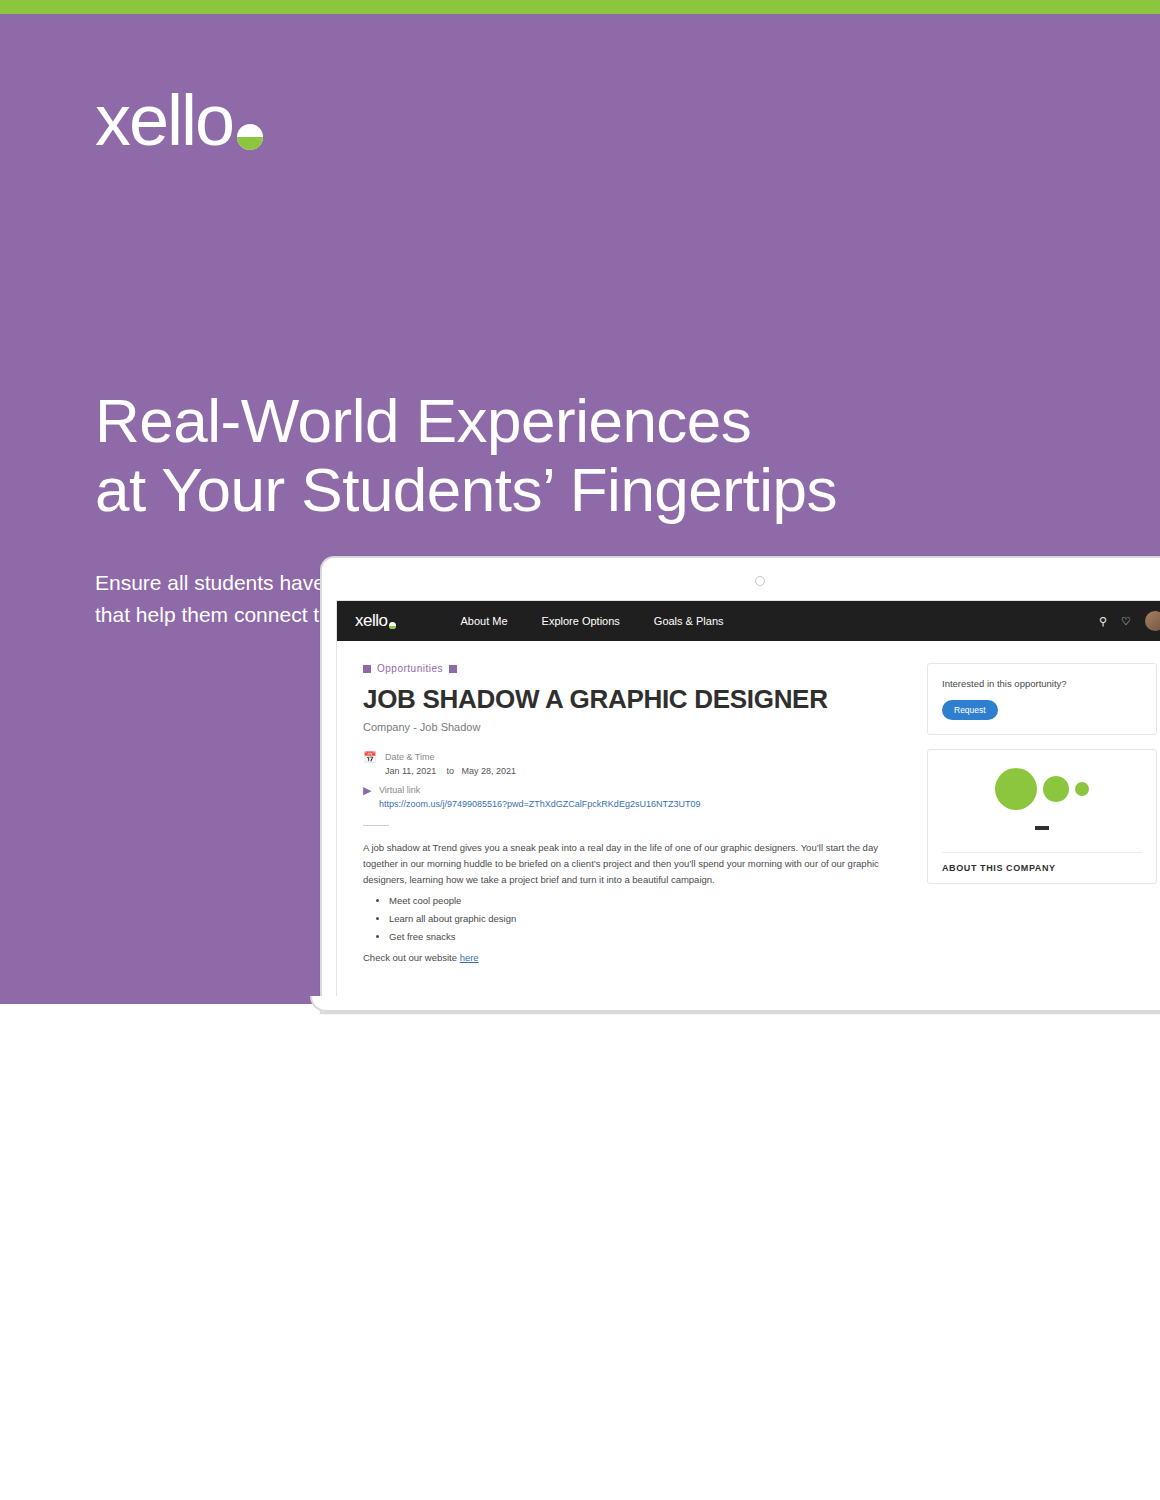xello
Real-World Experiences
at Your Students’ Fingertips
Ensure all students have equitable access to local work-based learning opportunities that help them connect the classroom to the real world.
xello About Me Explore Options Goals & Plans ⚲ ♡
Opportunities
JOB SHADOW A GRAPHIC DESIGNER
Company - Job Shadow
📅 Date & Time Jan 11, 2021 to May 28, 2021
▶ Virtual link https://zoom.us/j/97499085516?pwd=ZThXdGZCalFpckRKdEg2sU16NTZ3UT09
A job shadow at Trend gives you a sneak peak into a real day in the life of one of our graphic designers. You’ll start the day together in our morning huddle to be briefed on a client’s project and then you’ll spend your morning with our of our graphic designers, learning how we take a project brief and turn it into a beautiful campaign.
Meet cool people
Learn all about graphic design
Get free snacks
Check out our website here
Interested in this opportunity?
Request
ABOUT THIS COMPANY